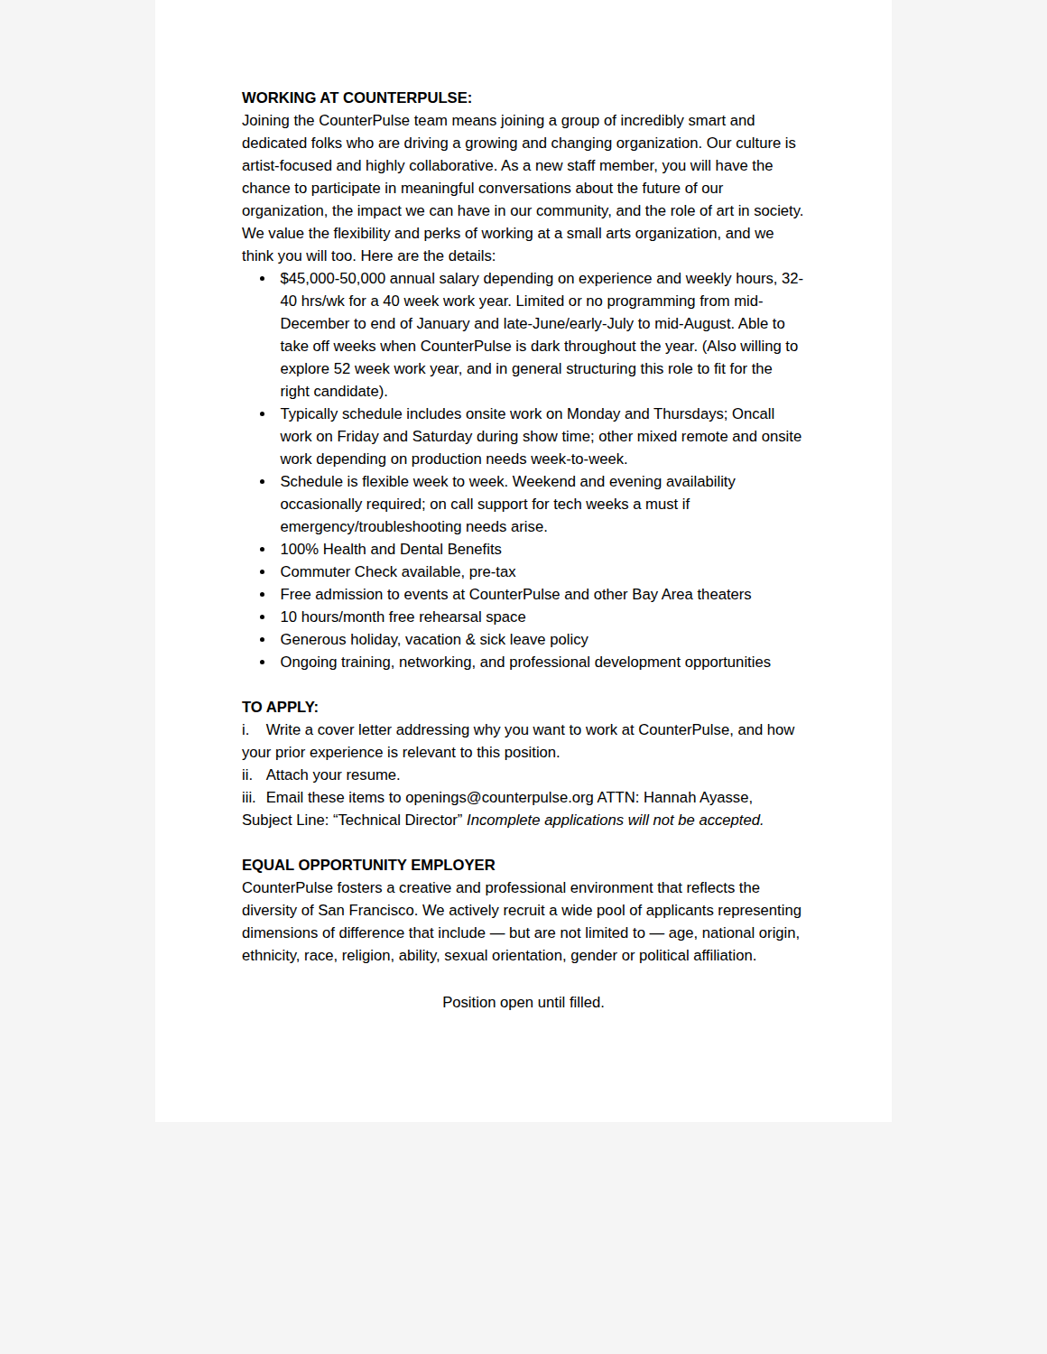WORKING AT COUNTERPULSE:
Joining the CounterPulse team means joining a group of incredibly smart and dedicated folks who are driving a growing and changing organization. Our culture is artist-focused and highly collaborative. As a new staff member, you will have the chance to participate in meaningful conversations about the future of our organization, the impact we can have in our community, and the role of art in society. We value the flexibility and perks of working at a small arts organization, and we think you will too. Here are the details:
$45,000-50,000 annual salary depending on experience and weekly hours, 32-40 hrs/wk for a 40 week work year. Limited or no programming from mid-December to end of January and late-June/early-July to mid-August. Able to take off weeks when CounterPulse is dark throughout the year. (Also willing to explore 52 week work year, and in general structuring this role to fit for the right candidate).
Typically schedule includes onsite work on Monday and Thursdays; Oncall work on Friday and Saturday during show time; other mixed remote and onsite work depending on production needs week-to-week.
Schedule is flexible week to week. Weekend and evening availability occasionally required; on call support for tech weeks a must if emergency/troubleshooting needs arise.
100% Health and Dental Benefits
Commuter Check available, pre-tax
Free admission to events at CounterPulse and other Bay Area theaters
10 hours/month free rehearsal space
Generous holiday, vacation & sick leave policy
Ongoing training, networking, and professional development opportunities
TO APPLY:
i. Write a cover letter addressing why you want to work at CounterPulse, and how your prior experience is relevant to this position.
ii. Attach your resume.
iii. Email these items to openings@counterpulse.org ATTN: Hannah Ayasse, Subject Line: “Technical Director” Incomplete applications will not be accepted.
EQUAL OPPORTUNITY EMPLOYER
CounterPulse fosters a creative and professional environment that reflects the diversity of San Francisco. We actively recruit a wide pool of applicants representing dimensions of difference that include — but are not limited to — age, national origin, ethnicity, race, religion, ability, sexual orientation, gender or political affiliation.
Position open until filled.